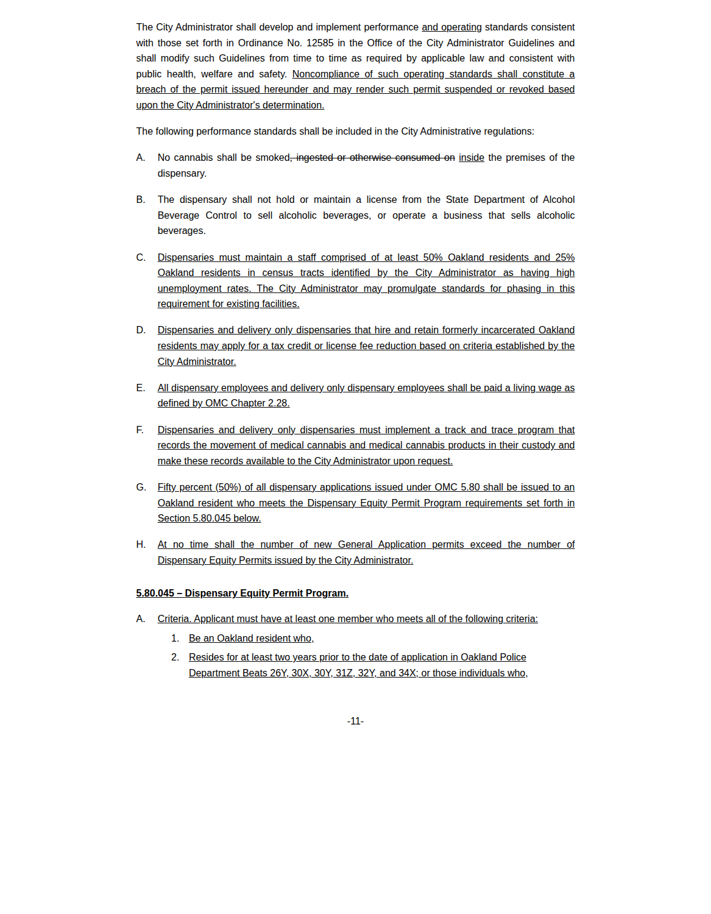The City Administrator shall develop and implement performance and operating standards consistent with those set forth in Ordinance No. 12585 in the Office of the City Administrator Guidelines and shall modify such Guidelines from time to time as required by applicable law and consistent with public health, welfare and safety. Noncompliance of such operating standards shall constitute a breach of the permit issued hereunder and may render such permit suspended or revoked based upon the City Administrator's determination.
The following performance standards shall be included in the City Administrative regulations:
A.
No cannabis shall be smoked, ingested or otherwise consumed on inside the premises of the dispensary.
B.
The dispensary shall not hold or maintain a license from the State Department of Alcohol Beverage Control to sell alcoholic beverages, or operate a business that sells alcoholic beverages.
C.
Dispensaries must maintain a staff comprised of at least 50% Oakland residents and 25% Oakland residents in census tracts identified by the City Administrator as having high unemployment rates. The City Administrator may promulgate standards for phasing in this requirement for existing facilities.
D.
Dispensaries and delivery only dispensaries that hire and retain formerly incarcerated Oakland residents may apply for a tax credit or license fee reduction based on criteria established by the City Administrator.
E.
All dispensary employees and delivery only dispensary employees shall be paid a living wage as defined by OMC Chapter 2.28.
F.
Dispensaries and delivery only dispensaries must implement a track and trace program that records the movement of medical cannabis and medical cannabis products in their custody and make these records available to the City Administrator upon request.
G.
Fifty percent (50%) of all dispensary applications issued under OMC 5.80 shall be issued to an Oakland resident who meets the Dispensary Equity Permit Program requirements set forth in Section 5.80.045 below.
H.
At no time shall the number of new General Application permits exceed the number of Dispensary Equity Permits issued by the City Administrator.
5.80.045 – Dispensary Equity Permit Program.
A.
Criteria. Applicant must have at least one member who meets all of the following criteria:
Be an Oakland resident who,
Resides for at least two years prior to the date of application in Oakland Police Department Beats 26Y, 30X, 30Y, 31Z, 32Y, and 34X; or those individuals who,
-11-